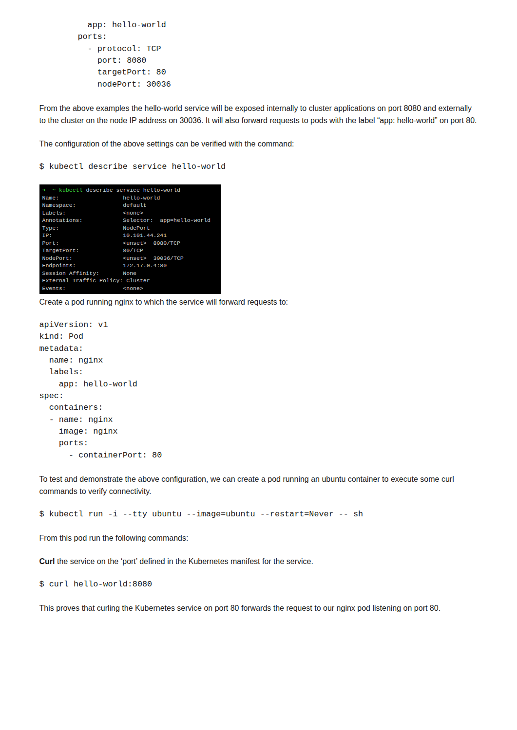app: hello-world
  ports:
    - protocol: TCP
      port: 8080
      targetPort: 80
      nodePort: 30036
From the above examples the hello-world service will be exposed internally to cluster applications on port 8080 and externally to the cluster on the node IP address on 30036. It will also forward requests to pods with the label “app: hello-world” on port 80.
The configuration of the above settings can be verified with the command:
$ kubectl describe service hello-world
➜ ~ kubectl describe service hello-world Name: hello-world Namespace: default Labels: <none> Annotations: Selector: app=hello-world Type: NodePort IP: 10.101.44.241 Port: <unset> 8080/TCP TargetPort: 80/TCP NodePort: <unset> 30036/TCP Endpoints: 172.17.0.4:80 Session Affinity: None External Traffic Policy: Cluster Events: <none>
Create a pod running nginx to which the service will forward requests to:
apiVersion: v1
kind: Pod
metadata:
  name: nginx
  labels:
    app: hello-world
spec:
  containers:
  - name: nginx
    image: nginx
    ports:
      - containerPort: 80
To test and demonstrate the above configuration, we can create a pod running an ubuntu container to execute some curl commands to verify connectivity.
$ kubectl run -i --tty ubuntu --image=ubuntu --restart=Never -- sh
From this pod run the following commands:
Curl the service on the ‘port’ defined in the Kubernetes manifest for the service.
$ curl hello-world:8080
This proves that curling the Kubernetes service on port 80 forwards the request to our nginx pod listening on port 80.